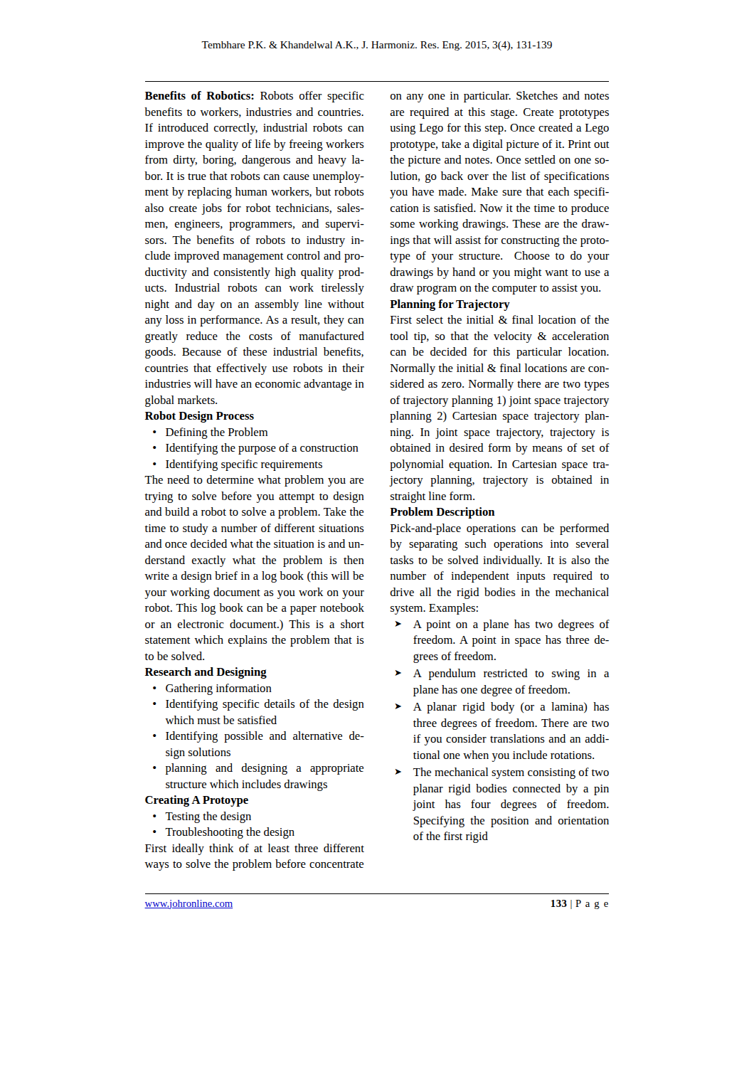Tembhare P.K. & Khandelwal A.K., J. Harmoniz. Res. Eng. 2015, 3(4), 131-139
Benefits of Robotics: Robots offer specific benefits to workers, industries and countries. If introduced correctly, industrial robots can improve the quality of life by freeing workers from dirty, boring, dangerous and heavy labor. It is true that robots can cause unemployment by replacing human workers, but robots also create jobs for robot technicians, salesmen, engineers, programmers, and supervisors. The benefits of robots to industry include improved management control and productivity and consistently high quality products. Industrial robots can work tirelessly night and day on an assembly line without any loss in performance. As a result, they can greatly reduce the costs of manufactured goods. Because of these industrial benefits, countries that effectively use robots in their industries will have an economic advantage in global markets.
Robot Design Process
Defining the Problem
Identifying the purpose of a construction
Identifying specific requirements
The need to determine what problem you are trying to solve before you attempt to design and build a robot to solve a problem. Take the time to study a number of different situations and once decided what the situation is and understand exactly what the problem is then write a design brief in a log book (this will be your working document as you work on your robot. This log book can be a paper notebook or an electronic document.) This is a short statement which explains the problem that is to be solved.
Research and Designing
Gathering information
Identifying specific details of the design which must be satisfied
Identifying possible and alternative design solutions
planning and designing a appropriate structure which includes drawings
Creating A Protoype
Testing the design
Troubleshooting the design
First ideally think of at least three different ways to solve the problem before concentrate on any one in particular. Sketches and notes are required at this stage. Create prototypes using Lego for this step. Once created a Lego prototype, take a digital picture of it. Print out the picture and notes. Once settled on one solution, go back over the list of specifications you have made. Make sure that each specification is satisfied. Now it the time to produce some working drawings. These are the drawings that will assist for constructing the prototype of your structure. Choose to do your drawings by hand or you might want to use a draw program on the computer to assist you.
Planning for Trajectory
First select the initial & final location of the tool tip, so that the velocity & acceleration can be decided for this particular location. Normally the initial & final locations are considered as zero. Normally there are two types of trajectory planning 1) joint space trajectory planning 2) Cartesian space trajectory planning. In joint space trajectory, trajectory is obtained in desired form by means of set of polynomial equation. In Cartesian space trajectory planning, trajectory is obtained in straight line form.
Problem Description
Pick-and-place operations can be performed by separating such operations into several tasks to be solved individually. It is also the number of independent inputs required to drive all the rigid bodies in the mechanical system. Examples:
A point on a plane has two degrees of freedom. A point in space has three degrees of freedom.
A pendulum restricted to swing in a plane has one degree of freedom.
A planar rigid body (or a lamina) has three degrees of freedom. There are two if you consider translations and an additional one when you include rotations.
The mechanical system consisting of two planar rigid bodies connected by a pin joint has four degrees of freedom. Specifying the position and orientation of the first rigid
www.johronline.com 133 | P a g e